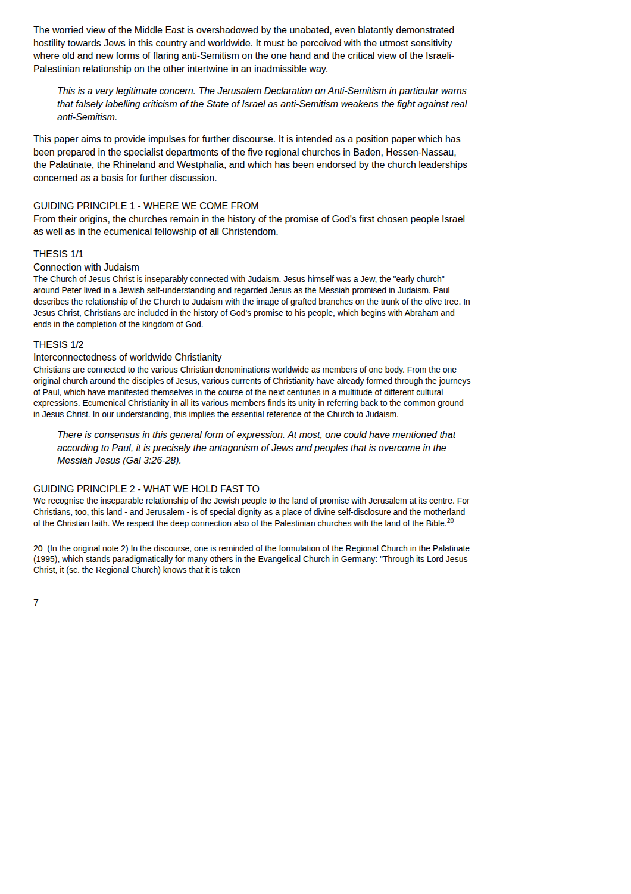The worried view of the Middle East is overshadowed by the unabated, even blatantly demonstrated hostility towards Jews in this country and worldwide. It must be perceived with the utmost sensitivity where old and new forms of flaring anti-Semitism on the one hand and the critical view of the Israeli-Palestinian relationship on the other intertwine in an inadmissible way.
This is a very legitimate concern. The Jerusalem Declaration on Anti-Semitism in particular warns that falsely labelling criticism of the State of Israel as anti-Semitism weakens the fight against real anti-Semitism.
This paper aims to provide impulses for further discourse. It is intended as a position paper which has been prepared in the specialist departments of the five regional churches in Baden, Hessen-Nassau, the Palatinate, the Rhineland and Westphalia, and which has been endorsed by the church leaderships concerned as a basis for further discussion.
Guiding Principle 1 - Where We Come From
From their origins, the churches remain in the history of the promise of God's first chosen people Israel as well as in the ecumenical fellowship of all Christendom.
THESIS 1/1
Connection with Judaism
The Church of Jesus Christ is inseparably connected with Judaism. Jesus himself was a Jew, the "early church" around Peter lived in a Jewish self-understanding and regarded Jesus as the Messiah promised in Judaism. Paul describes the relationship of the Church to Judaism with the image of grafted branches on the trunk of the olive tree. In Jesus Christ, Christians are included in the history of God's promise to his people, which begins with Abraham and ends in the completion of the kingdom of God.
THESIS 1/2
Interconnectedness of worldwide Christianity
Christians are connected to the various Christian denominations worldwide as members of one body. From the one original church around the disciples of Jesus, various currents of Christianity have already formed through the journeys of Paul, which have manifested themselves in the course of the next centuries in a multitude of different cultural expressions. Ecumenical Christianity in all its various members finds its unity in referring back to the common ground in Jesus Christ. In our understanding, this implies the essential reference of the Church to Judaism.
There is consensus in this general form of expression. At most, one could have mentioned that according to Paul, it is precisely the antagonism of Jews and peoples that is overcome in the Messiah Jesus (Gal 3:26-28).
Guiding Principle 2 - What We Hold Fast To
We recognise the inseparable relationship of the Jewish people to the land of promise with Jerusalem at its centre. For Christians, too, this land - and Jerusalem - is of special dignity as a place of divine self-disclosure and the motherland of the Christian faith. We respect the deep connection also of the Palestinian churches with the land of the Bible.20
20 (In the original note 2) In the discourse, one is reminded of the formulation of the Regional Church in the Palatinate (1995), which stands paradigmatically for many others in the Evangelical Church in Germany: "Through its Lord Jesus Christ, it (sc. the Regional Church) knows that it is taken
7